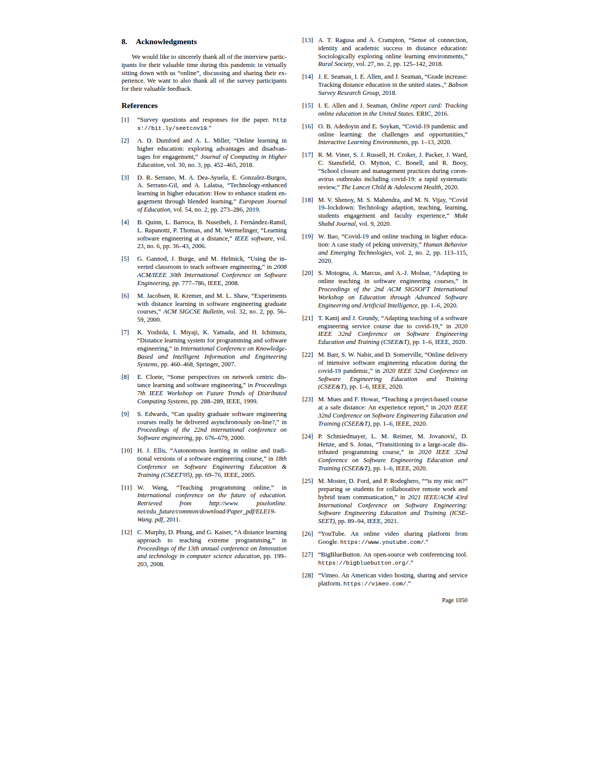8. Acknowledgments
We would like to sincerely thank all of the interview participants for their valuable time during this pandemic in virtually sitting down with us “online”, discussing and sharing their experience. We want to also thank all of the survey participants for their valuable feedback.
References
“Survey questions and responses for the paper. https://bit.ly/seetcov19.”
A. D. Dumford and A. L. Miller, “Online learning in higher education: exploring advantages and disadvantages for engagement,” Journal of Computing in Higher Education, vol. 30, no. 3, pp. 452–465, 2018.
D. R. Serrano, M. A. Dea-Ayuela, E. Gonzalez-Burgos, A. Serrano-Gil, and A. Lalatsa, “Technology-enhanced learning in higher education: How to enhance student engagement through blended learning,” European Journal of Education, vol. 54, no. 2, pp. 273–286, 2019.
B. Quinn, L. Barroca, B. Nuseibeh, J. Fernández-Ramil, L. Rapanotti, P. Thomas, and M. Wermelinger, “Learning software engineering at a distance,” IEEE software, vol. 23, no. 6, pp. 36–43, 2006.
G. Gannod, J. Burge, and M. Helmick, “Using the inverted classroom to teach software engineering,” in 2008 ACM/IEEE 30th International Conference on Software Engineering, pp. 777–786, IEEE, 2008.
M. Jacobsen, R. Kremer, and M. L. Shaw, “Experiments with distance learning in software engineering graduate courses,” ACM SIGCSE Bulletin, vol. 32, no. 2, pp. 56–59, 2000.
K. Yoshida, I. Miyaji, K. Yamada, and H. Ichimura, “Distance learning system for programming and software engineering,” in International Conference on Knowledge-Based and Intelligent Information and Engineering Systems, pp. 460–468, Springer, 2007.
E. Cloete, “Some perspectives on network centric distance learning and software engineering,” in Proceedings 7th IEEE Workshop on Future Trends of Distributed Computing Systems, pp. 288–289, IEEE, 1999.
S. Edwards, “Can quality graduate software engineering courses really be delivered asynchronously on-line?,” in Proceedings of the 22nd international conference on Software engineering, pp. 676–679, 2000.
H. J. Ellis, “Autonomous learning in online and traditional versions of a software engineering course,” in 18th Conference on Software Engineering Education & Training (CSEET'05), pp. 69–76, IEEE, 2005.
W. Wang, “Teaching programming online,” in International conference on the future of education. Retrieved from http://www. pixelonline. net/edu_future/common/download/Paper_pdf/ELE19-Wang. pdf, 2011.
C. Murphy, D. Phung, and G. Kaiser, “A distance learning approach to teaching extreme programming,” in Proceedings of the 13th annual conference on Innovation and technology in computer science education, pp. 199–203, 2008.
A. T. Ragusa and A. Crampton, “Sense of connection, identity and academic success in distance education: Sociologically exploring online learning environments,” Rural Society, vol. 27, no. 2, pp. 125–142, 2018.
J. E. Seaman, I. E. Allen, and J. Seaman, “Grade increase: Tracking distance education in the united states.,” Babson Survey Research Group, 2018.
I. E. Allen and J. Seaman, Online report card: Tracking online education in the United States. ERIC, 2016.
O. B. Adedoyin and E. Soykan, “Covid-19 pandemic and online learning: the challenges and opportunities,” Interactive Learning Environments, pp. 1–13, 2020.
R. M. Viner, S. J. Russell, H. Croker, J. Packer, J. Ward, C. Stansfield, O. Mytton, C. Bonell, and R. Booy, “School closure and management practices during coronavirus outbreaks including covid-19: a rapid systematic review,” The Lancet Child & Adolescent Health, 2020.
M. V. Shenoy, M. S. Mahendra, and M. N. Vijay, “Covid 19–lockdown: Technology adaption, teaching, learning, students engagement and faculty experience,” Mukt Shabd Journal, vol. 9, 2020.
W. Bao, “Covid-19 and online teaching in higher education: A case study of peking university,” Human Behavior and Emerging Technologies, vol. 2, no. 2, pp. 113–115, 2020.
S. Motogna, A. Marcus, and A.-J. Molnar, “Adapting to online teaching in software engineering courses,” in Proceedings of the 2nd ACM SIGSOFT International Workshop on Education through Advanced Software Engineering and Artificial Intelligence, pp. 1–6, 2020.
T. Kanij and J. Grundy, “Adapting teaching of a software engineering service course due to covid-19,” in 2020 IEEE 32nd Conference on Software Engineering Education and Training (CSEE&T), pp. 1–6, IEEE, 2020.
M. Barr, S. W. Nabir, and D. Somerville, “Online delivery of intensive software engineering education during the covid-19 pandemic,” in 2020 IEEE 32nd Conference on Software Engineering Education and Training (CSEE&T), pp. 1–6, IEEE, 2020.
M. Mues and F. Howar, “Teaching a project-based course at a safe distance: An experience report,” in 2020 IEEE 32nd Conference on Software Engineering Education and Training (CSEE&T), pp. 1–6, IEEE, 2020.
P. Schmiedmayer, L. M. Reimer, M. Jovanović, D. Henze, and S. Jonas, “Transitioning to a large-scale distributed programming course,” in 2020 IEEE 32nd Conference on Software Engineering Education and Training (CSEE&T), pp. 1–6, IEEE, 2020.
M. Moster, D. Ford, and P. Rodeghero, ““is my mic on?” preparing se students for collaborative remote work and hybrid team communication,” in 2021 IEEE/ACM 43rd International Conference on Software Engineering: Software Engineering Education and Training (ICSE-SEET), pp. 89–94, IEEE, 2021.
“YouTube. An online video sharing platform from Google. https://www.youtube.com/.”
“BigBlueButton. An open-source web conferencing tool. https://bigbluebutton.org/.”
“Vimeo. An American video hosting, sharing and service platform. https://vimeo.com/.”
Page 1050